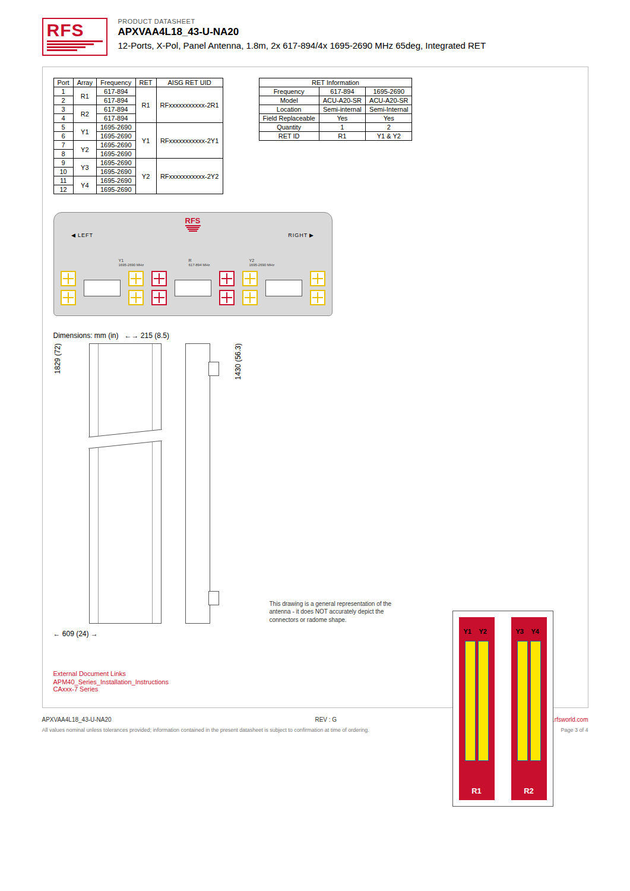RFS
PRODUCT DATASHEET
APXVAA4L18_43-U-NA20
12-Ports, X-Pol, Panel Antenna, 1.8m, 2x 617-894/4x 1695-2690 MHz 65deg, Integrated RET
| Port | Array | Frequency | RET | AISG RET UID |
| --- | --- | --- | --- | --- |
| 1 | R1 | 617-894 | R1 | RFxxxxxxxxxxx-2R1 |
| 2 | 617-894 |
| 3 | R2 | 617-894 |
| 4 | 617-894 |
| 5 | Y1 | 1695-2690 | Y1 | RFxxxxxxxxxxx-2Y1 |
| 6 | 1695-2690 |
| 7 | Y2 | 1695-2690 |
| 8 | 1695-2690 |
| 9 | Y3 | 1695-2690 | Y2 | RFxxxxxxxxxxx-2Y2 |
| 10 | 1695-2690 |
| 11 | Y4 | 1695-2690 |
| 12 | 1695-2690 |
| RET Information |
| --- |
| Frequency | 617-894 | 1695-2690 |
| Model | ACU-A20-SR | ACU-A20-SR |
| Location | Semi-internal | Semi-Internal |
| Field Replaceable | Yes | Yes |
| Quantity | 1 | 2 |
| RET ID | R1 | Y1 & Y2 |
RFS
◀ LEFT
RIGHT ▶
Y1
1695-2690 MHz
R
617-894 MHz
Y2
1695-2690 MHz
Dimensions: mm (in) ←→ 215 (8.5)
1829 (72)
1430 (56.3)
This drawing is a general representation of the antenna - it does NOT accurately depict the connectors or radome shape.
← 609 (24) →
Y1
Y2
R1
Y3
Y4
R2
External Document Links
APM40_Series_Installation_Instructions CAxxx-7 Series
APXVAA4L18_43-U-NA20
REV : G
www.rfsworld.com
All values nominal unless tolerances provided; information contained in the present datasheet is subject to confirmation at time of ordering.
Page 3 of 4